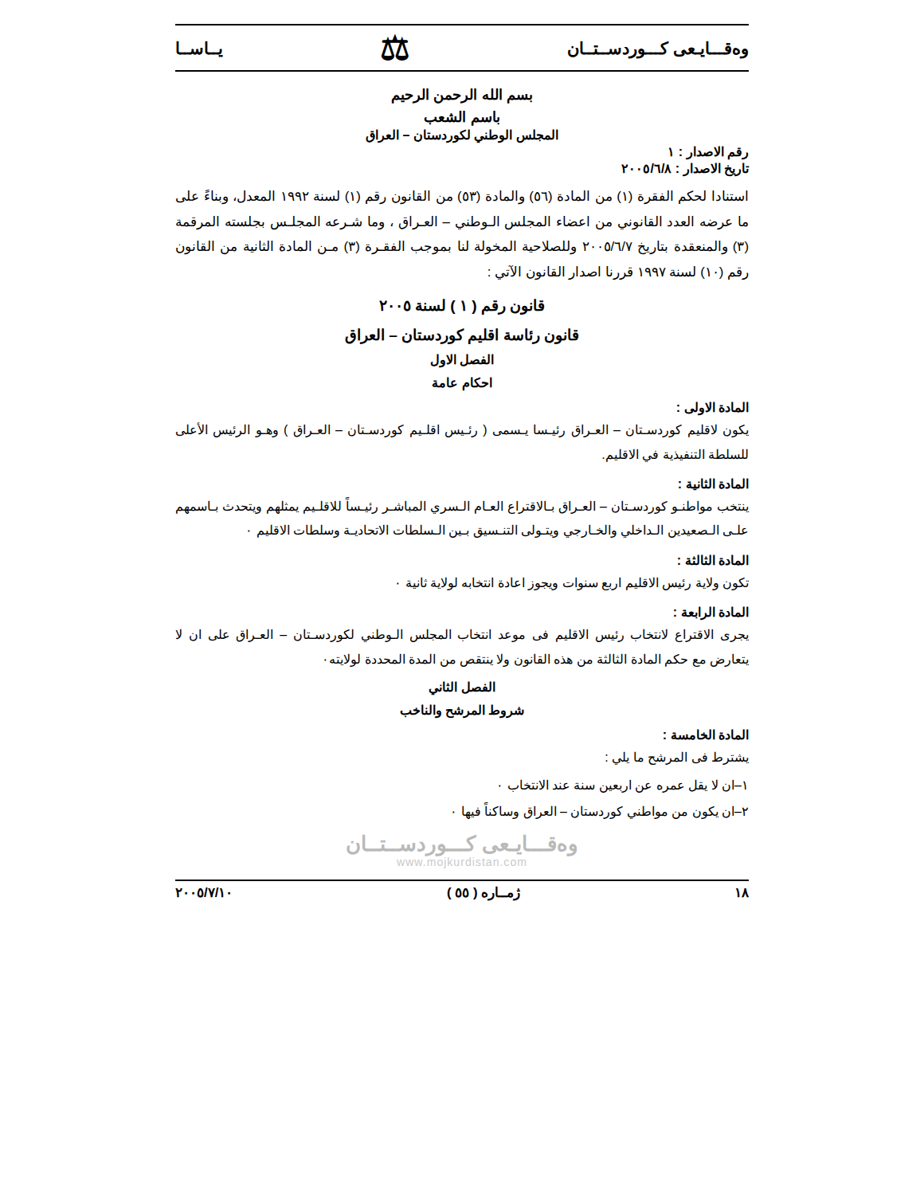وەقـــايـعى كـــوردســتــان
⚖
يــاســا
بسم الله الرحمن الرحيم
باسم الشعب
المجلس الوطني لكوردستان – العراق
رقم الاصدار : ١
تاريخ الاصدار : ٢٠٠٥/٦/٨
استنادا لحكم الفقرة (١) من المادة (٥٦) والمادة (٥٣) من القانون رقم (١) لسنة ١٩٩٢ المعدل، وبناءً على ما عرضه العدد القانوني من اعضاء المجلس الـوطني – العـراق ، وما شـرعه المجلـس بجلسته المرقمة (٣) والمنعقدة بتاريخ ٢٠٠٥/٦/٧ وللصلاحية المخولة لنا بموجب الفقـرة (٣) مـن المادة الثانية من القانون رقم (١٠) لسنة ١٩٩٧ قررنا اصدار القانون الآتي :
قانون رقم ( ١ ) لسنة ٢٠٠٥
قانون رئاسة اقليم كوردستان – العراق
الفصل الاول
احكام عامة
المادة الاولى :
يكون لاقليم كوردسـتان – العـراق رئيـسا يـسمى ( رئـيس اقلـيم كوردسـتان – العـراق ) وهـو الرئيس الأعلى للسلطة التنفيذية في الاقليم.
المادة الثانية :
ينتخب مواطنـو كوردسـتان – العـراق بـالاقتراع العـام الـسري المباشـر رئيـساً للاقلـيم يمثلهم ويتحدث بـاسمهم علـى الـصعيدين الـداخلي والخـارجي ويتـولى التنـسيق بـين الـسلطات الاتحاديـة وسلطات الاقليم ٠
المادة الثالثة :
تكون ولاية رئيس الاقليم اربع سنوات ويجوز اعادة انتخابه لولاية ثانية ٠
المادة الرابعة :
يجرى الاقتراع لانتخاب رئيس الاقليم فى موعد انتخاب المجلس الـوطني لكوردسـتان – العـراق على ان لا يتعارض مع حكم المادة الثالثة من هذه القانون ولا ينتقص من المدة المحددة لولايته٠
الفصل الثاني
شروط المرشح والناخب
المادة الخامسة :
يشترط فى المرشح ما يلي :
١–ان لا يقل عمره عن اربعين سنة عند الانتخاب ٠
٢–ان يكون من مواطني كوردستان – العراق وساكناً فيها ٠
وەقـــايـعى كـــوردســتــان www.mojkurdistan.com
١٨
ژمــاره ( ٥٥ )
٢٠٠٥/٧/١٠